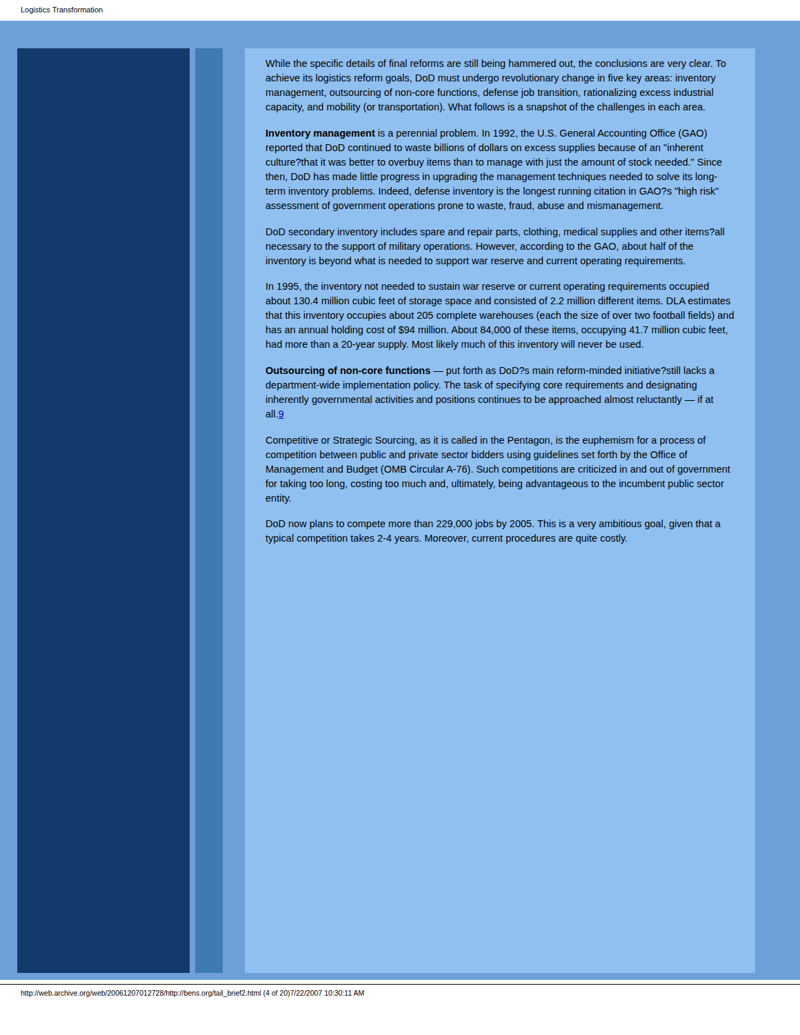Logistics Transformation
While the specific details of final reforms are still being hammered out, the conclusions are very clear. To achieve its logistics reform goals, DoD must undergo revolutionary change in five key areas: inventory management, outsourcing of non-core functions, defense job transition, rationalizing excess industrial capacity, and mobility (or transportation). What follows is a snapshot of the challenges in each area.
Inventory management is a perennial problem. In 1992, the U.S. General Accounting Office (GAO) reported that DoD continued to waste billions of dollars on excess supplies because of an "inherent culture?that it was better to overbuy items than to manage with just the amount of stock needed." Since then, DoD has made little progress in upgrading the management techniques needed to solve its long-term inventory problems. Indeed, defense inventory is the longest running citation in GAO?s "high risk" assessment of government operations prone to waste, fraud, abuse and mismanagement.
DoD secondary inventory includes spare and repair parts, clothing, medical supplies and other items?all necessary to the support of military operations. However, according to the GAO, about half of the inventory is beyond what is needed to support war reserve and current operating requirements.
In 1995, the inventory not needed to sustain war reserve or current operating requirements occupied about 130.4 million cubic feet of storage space and consisted of 2.2 million different items. DLA estimates that this inventory occupies about 205 complete warehouses (each the size of over two football fields) and has an annual holding cost of $94 million. About 84,000 of these items, occupying 41.7 million cubic feet, had more than a 20-year supply. Most likely much of this inventory will never be used.
Outsourcing of non-core functions — put forth as DoD?s main reform-minded initiative?still lacks a department-wide implementation policy. The task of specifying core requirements and designating inherently governmental activities and positions continues to be approached almost reluctantly — if at all.9
Competitive or Strategic Sourcing, as it is called in the Pentagon, is the euphemism for a process of competition between public and private sector bidders using guidelines set forth by the Office of Management and Budget (OMB Circular A-76). Such competitions are criticized in and out of government for taking too long, costing too much and, ultimately, being advantageous to the incumbent public sector entity.
DoD now plans to compete more than 229,000 jobs by 2005. This is a very ambitious goal, given that a typical competition takes 2-4 years. Moreover, current procedures are quite costly.
http://web.archive.org/web/20061207012728/http://bens.org/tail_brief2.html (4 of 20)7/22/2007 10:30:11 AM